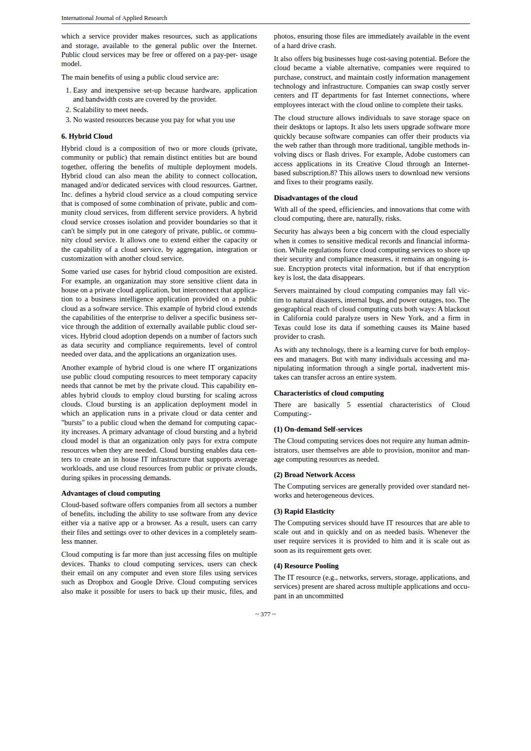International Journal of Applied Research
which a service provider makes resources, such as applications and storage, available to the general public over the Internet. Public cloud services may be free or offered on a pay-per- usage model.
The main benefits of using a public cloud service are:
Easy and inexpensive set-up because hardware, application and bandwidth costs are covered by the provider.
Scalability to meet needs.
No wasted resources because you pay for what you use
6. Hybrid Cloud
Hybrid cloud is a composition of two or more clouds (private, community or public) that remain distinct entities but are bound together, offering the benefits of multiple deployment models. Hybrid cloud can also mean the ability to connect collocation, managed and/or dedicated services with cloud resources. Gartner, Inc. defines a hybrid cloud service as a cloud computing service that is composed of some combination of private, public and community cloud services, from different service providers. A hybrid cloud service crosses isolation and provider boundaries so that it can't be simply put in one category of private, public, or community cloud service. It allows one to extend either the capacity or the capability of a cloud service, by aggregation, integration or customization with another cloud service.
Some varied use cases for hybrid cloud composition are existed. For example, an organization may store sensitive client data in house on a private cloud application, but interconnect that application to a business intelligence application provided on a public cloud as a software service. This example of hybrid cloud extends the capabilities of the enterprise to deliver a specific business service through the addition of externally available public cloud services. Hybrid cloud adoption depends on a number of factors such as data security and compliance requirements, level of control needed over data, and the applications an organization uses.
Another example of hybrid cloud is one where IT organizations use public cloud computing resources to meet temporary capacity needs that cannot be met by the private cloud. This capability enables hybrid clouds to employ cloud bursting for scaling across clouds. Cloud bursting is an application deployment model in which an application runs in a private cloud or data center and "bursts" to a public cloud when the demand for computing capacity increases. A primary advantage of cloud bursting and a hybrid cloud model is that an organization only pays for extra compute resources when they are needed. Cloud bursting enables data centers to create an in house IT infrastructure that supports average workloads, and use cloud resources from public or private clouds, during spikes in processing demands.
Advantages of cloud computing
Cloud-based software offers companies from all sectors a number of benefits, including the ability to use software from any device either via a native app or a browser. As a result, users can carry their files and settings over to other devices in a completely seamless manner.
Cloud computing is far more than just accessing files on multiple devices. Thanks to cloud computing services, users can check their email on any computer and even store files using services such as Dropbox and Google Drive. Cloud computing services also make it possible for users to back up their music, files, and photos, ensuring those files are immediately available in the event of a hard drive crash.
It also offers big businesses huge cost-saving potential. Before the cloud became a viable alternative, companies were required to purchase, construct, and maintain costly information management technology and infrastructure. Companies can swap costly server centers and IT departments for fast Internet connections, where employees interact with the cloud online to complete their tasks.
The cloud structure allows individuals to save storage space on their desktops or laptops. It also lets users upgrade software more quickly because software companies can offer their products via the web rather than through more traditional, tangible methods involving discs or flash drives. For example, Adobe customers can access applications in its Creative Cloud through an Internet-based subscription.8? This allows users to download new versions and fixes to their programs easily.
Disadvantages of the cloud
With all of the speed, efficiencies, and innovations that come with cloud computing, there are, naturally, risks.
Security has always been a big concern with the cloud especially when it comes to sensitive medical records and financial information. While regulations force cloud computing services to shore up their security and compliance measures, it remains an ongoing issue. Encryption protects vital information, but if that encryption key is lost, the data disappears.
Servers maintained by cloud computing companies may fall victim to natural disasters, internal bugs, and power outages, too. The geographical reach of cloud computing cuts both ways: A blackout in California could paralyze users in New York, and a firm in Texas could lose its data if something causes its Maine based provider to crash.
As with any technology, there is a learning curve for both employees and managers. But with many individuals accessing and manipulating information through a single portal, inadvertent mistakes can transfer across an entire system.
Characteristics of cloud computing
There are basically 5 essential characteristics of Cloud Computing:-
(1) On-demand Self-services
The Cloud computing services does not require any human administrators, user themselves are able to provision, monitor and manage computing resources as needed.
(2) Broad Network Access
The Computing services are generally provided over standard networks and heterogeneous devices.
(3) Rapid Elasticity
The Computing services should have IT resources that are able to scale out and in quickly and on as needed basis. Whenever the user require services it is provided to him and it is scale out as soon as its requirement gets over.
(4) Resource Pooling
The IT resource (e.g., networks, servers, storage, applications, and services) present are shared across multiple applications and occupant in an uncommitted
~ 377 ~